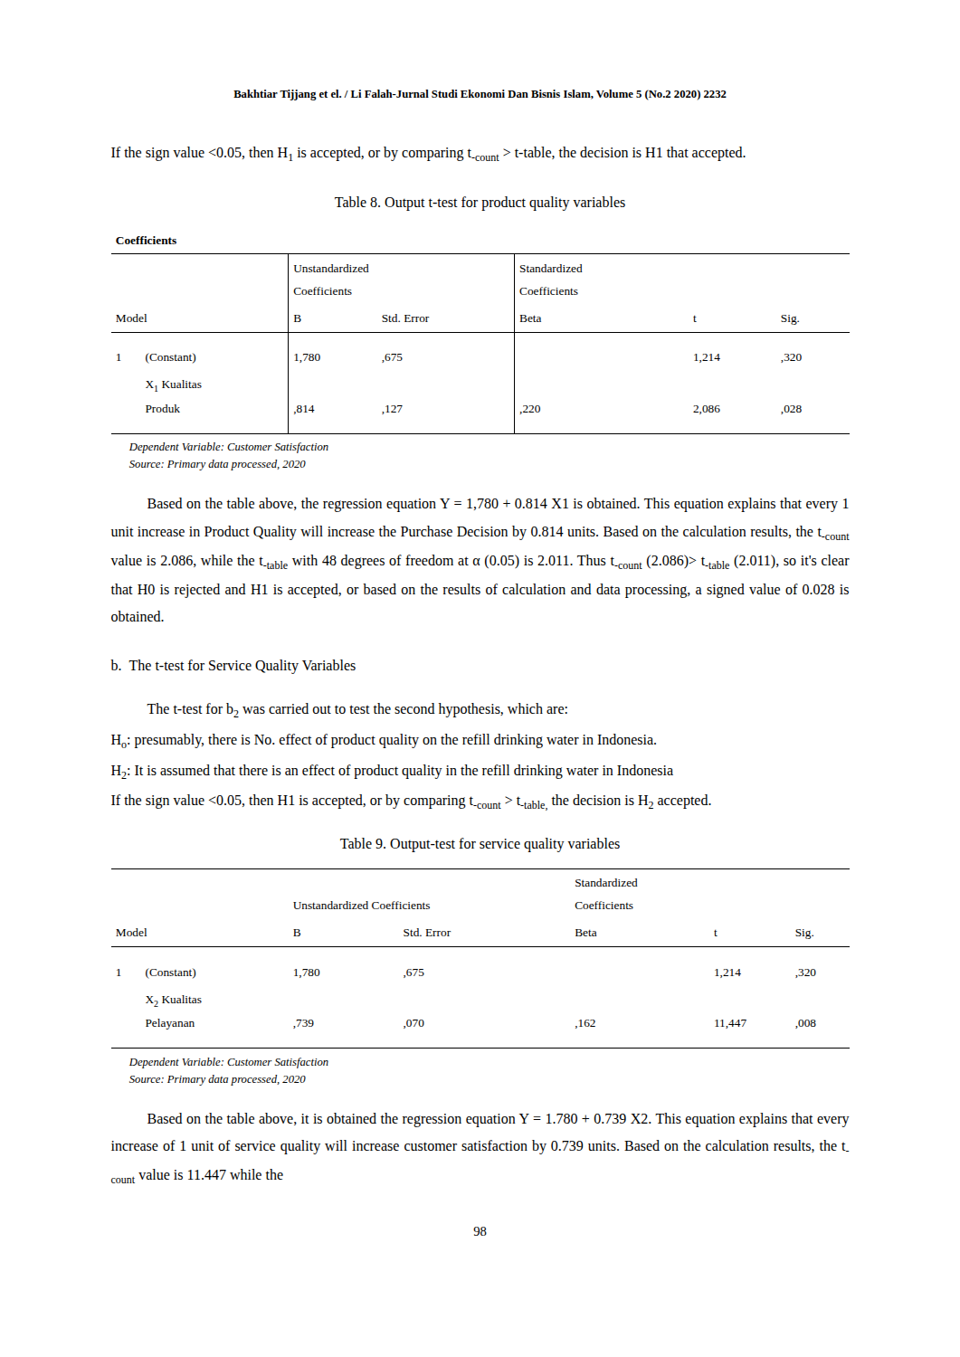Bakhtiar Tijjang et el. / Li Falah-Jurnal Studi Ekonomi Dan Bisnis Islam, Volume 5 (No.2 2020) 2232
If the sign value <0.05, then H1 is accepted, or by comparing t-count > t-table, the decision is H1 that accepted.
Table 8. Output t-test for product quality variables
| Coefficients |
| | Unstandardized Coefficients | Standardized Coefficients | | |
| Model | B | Std. Error | Beta | t | Sig. |
| 1 | (Constant) | 1,780 | ,675 | | 1,214 | ,320 |
| | X 1 Kualitas Produk | ,814 | ,127 | ,220 | 2,086 | ,028 |
Dependent Variable: Customer Satisfaction Source: Primary data processed, 2020
Based on the table above, the regression equation Y = 1,780 + 0.814 X1 is obtained. This equation explains that every 1 unit increase in Product Quality will increase the Purchase Decision by 0.814 units. Based on the calculation results, the t-count value is 2.086, while the t-table with 48 degrees of freedom at α (0.05) is 2.011. Thus t-count (2.086)> t-table (2.011), so it's clear that H0 is rejected and H1 is accepted, or based on the results of calculation and data processing, a signed value of 0.028 is obtained.
b. The t-test for Service Quality Variables
The t-test for b2 was carried out to test the second hypothesis, which are:
Ho: presumably, there is No. effect of product quality on the refill drinking water in Indonesia.
H2: It is assumed that there is an effect of product quality in the refill drinking water in Indonesia
If the sign value <0.05, then H1 is accepted, or by comparing t-count > t-table, the decision is H2 accepted.
Table 9. Output-test for service quality variables
| | Unstandardized Coefficients | Standardized Coefficients | | |
| Model | B | Std. Error | Beta | t | Sig. |
| 1 | (Constant) | 1,780 | ,675 | | 1,214 | ,320 |
| | X 2 Kualitas Pelayanan | ,739 | ,070 | ,162 | 11,447 | ,008 |
Dependent Variable: Customer Satisfaction Source: Primary data processed, 2020
Based on the table above, it is obtained the regression equation Y = 1.780 + 0.739 X2. This equation explains that every increase of 1 unit of service quality will increase customer satisfaction by 0.739 units. Based on the calculation results, the t-count value is 11.447 while the
98